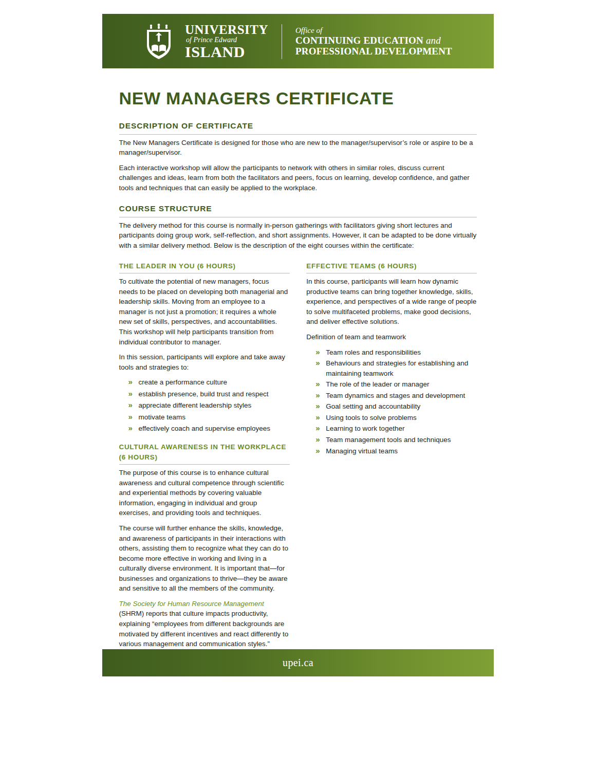UNIVERSITY of Prince Edward ISLAND
Office of CONTINUING EDUCATION and PROFESSIONAL DEVELOPMENT
New Managers Certificate
Description of Certificate
The New Managers Certificate is designed for those who are new to the manager/supervisor’s role or aspire to be a manager/supervisor.
Each interactive workshop will allow the participants to network with others in similar roles, discuss current challenges and ideas, learn from both the facilitators and peers, focus on learning, develop confidence, and gather tools and techniques that can easily be applied to the workplace.
Course Structure
The delivery method for this course is normally in-person gatherings with facilitators giving short lectures and participants doing group work, self-reflection, and short assignments. However, it can be adapted to be done virtually with a similar delivery method. Below is the description of the eight courses within the certificate:
The Leader in You (6 hours)
To cultivate the potential of new managers, focus needs to be placed on developing both managerial and leadership skills. Moving from an employee to a manager is not just a promotion; it requires a whole new set of skills, perspectives, and accountabilities. This workshop will help participants transition from individual contributor to manager.
In this session, participants will explore and take away tools and strategies to:
create a performance culture
establish presence, build trust and respect
appreciate different leadership styles
motivate teams
effectively coach and supervise employees
Cultural Awareness in the Workplace (6 hours)
The purpose of this course is to enhance cultural awareness and cultural competence through scientific and experiential methods by covering valuable information, engaging in individual and group exercises, and providing tools and techniques.
The course will further enhance the skills, knowledge, and awareness of participants in their interactions with others, assisting them to recognize what they can do to become more effective in working and living in a culturally diverse environment. It is important that—for businesses and organizations to thrive—they be aware and sensitive to all the members of the community.
The Society for Human Resource Management (SHRM) reports that culture impacts productivity, explaining “employees from different backgrounds are motivated by different incentives and react differently to various management and communication styles.”
Effective Teams (6 hours)
In this course, participants will learn how dynamic productive teams can bring together knowledge, skills, experience, and perspectives of a wide range of people to solve multifaceted problems, make good decisions, and deliver effective solutions.
Definition of team and teamwork
Team roles and responsibilities
Behaviours and strategies for establishing and maintaining teamwork
The role of the leader or manager
Team dynamics and stages and development
Goal setting and accountability
Using tools to solve problems
Learning to work together
Team management tools and techniques
Managing virtual teams
upei.ca